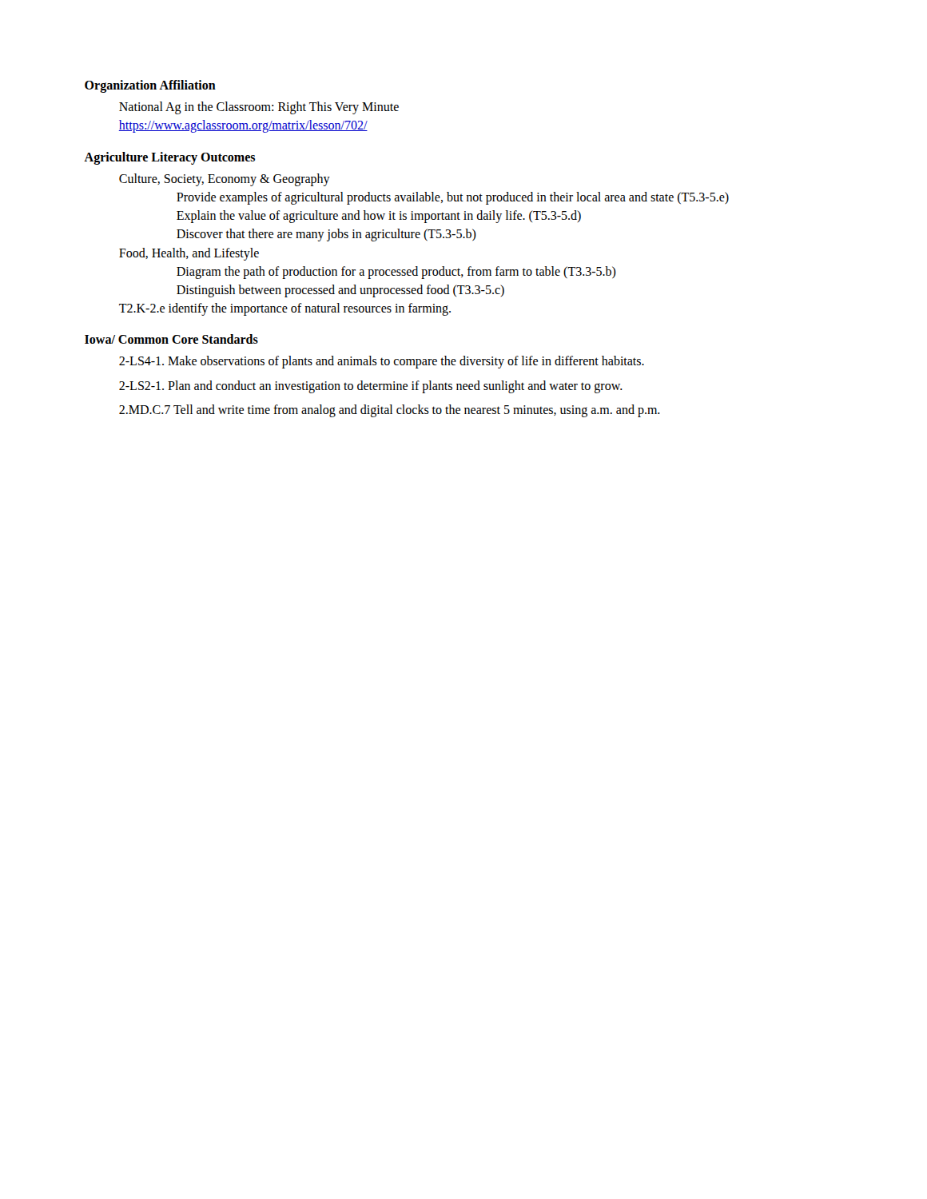Organization Affiliation
National Ag in the Classroom: Right This Very Minute
https://www.agclassroom.org/matrix/lesson/702/
Agriculture Literacy Outcomes
Culture, Society, Economy & Geography
Provide examples of agricultural products available, but not produced in their local area and state (T5.3-5.e)
Explain the value of agriculture and how it is important in daily life. (T5.3-5.d)
Discover that there are many jobs in agriculture (T5.3-5.b)
Food, Health, and Lifestyle
Diagram the path of production for a processed product, from farm to table (T3.3-5.b)
Distinguish between processed and unprocessed food (T3.3-5.c)
T2.K-2.e identify the importance of natural resources in farming.
Iowa/ Common Core Standards
2-LS4-1. Make observations of plants and animals to compare the diversity of life in different habitats.
2-LS2-1. Plan and conduct an investigation to determine if plants need sunlight and water to grow.
2.MD.C.7 Tell and write time from analog and digital clocks to the nearest 5 minutes, using a.m. and p.m.